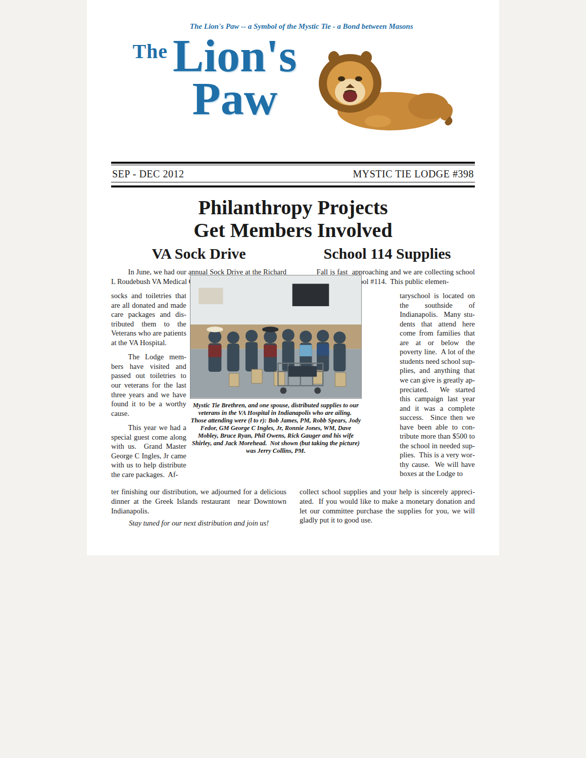The Lion's Paw -- a Symbol of the Mystic Tie - a Bond between Masons
The
Lion's
Paw
SEP - DEC 2012
MYSTIC TIE LODGE #398
Philanthropy Projects
Get Members Involved
Mystic Tie Brethren, and one spouse, distributed supplies to our veterans in the VA Hospital in Indianapolis who are ailing. Those attending were (l to r): Bob James, PM, Robb Spears, Jody Fedor, GM George C Ingles, Jr, Ronnie Jones, WM, Dave Mobley, Bruce Ryan, Phil Owens, Rick Gauger and his wife Shirley, and Jack Morehead. Not shown (but taking the picture) was Jerry Collins, PM.
VA Sock Drive
In June, we had our annual Sock Drive at the Richard L Roudebush VA Medical Center. We collected
socks and toiletries that are all donated and made care packages and distributed them to the Veterans who are patients at the VA Hospital.
The Lodge members have visited and passed out toiletries to our veterans for the last three years and we have found it to be a worthy cause.
This year we had a special guest come along with us. Grand Master George C Ingles, Jr came with us to help distribute the care packages. Af-
School 114 Supplies
Fall is fast approaching and we are collecting school supplies for IPS School #114. This public elemen-
taryschool is located on the southside of Indianapolis. Many students that attend here come from families that are at or below the poverty line. A lot of the students need school supplies, and anything that we can give is greatly appreciated. We started this campaign last year and it was a complete success. Since then we have been able to contribute more than $500 to the school in needed supplies. This is a very worthy cause. We will have boxes at the Lodge to
ter finishing our distribution, we adjourned for a delicious dinner at the Greek Islands restaurant near Downtown Indianapolis.
Stay tuned for our next distribution and join us!
collect school supplies and your help is sincerely appreciated. If you would like to make a monetary donation and let our committee purchase the supplies for you, we will gladly put it to good use.